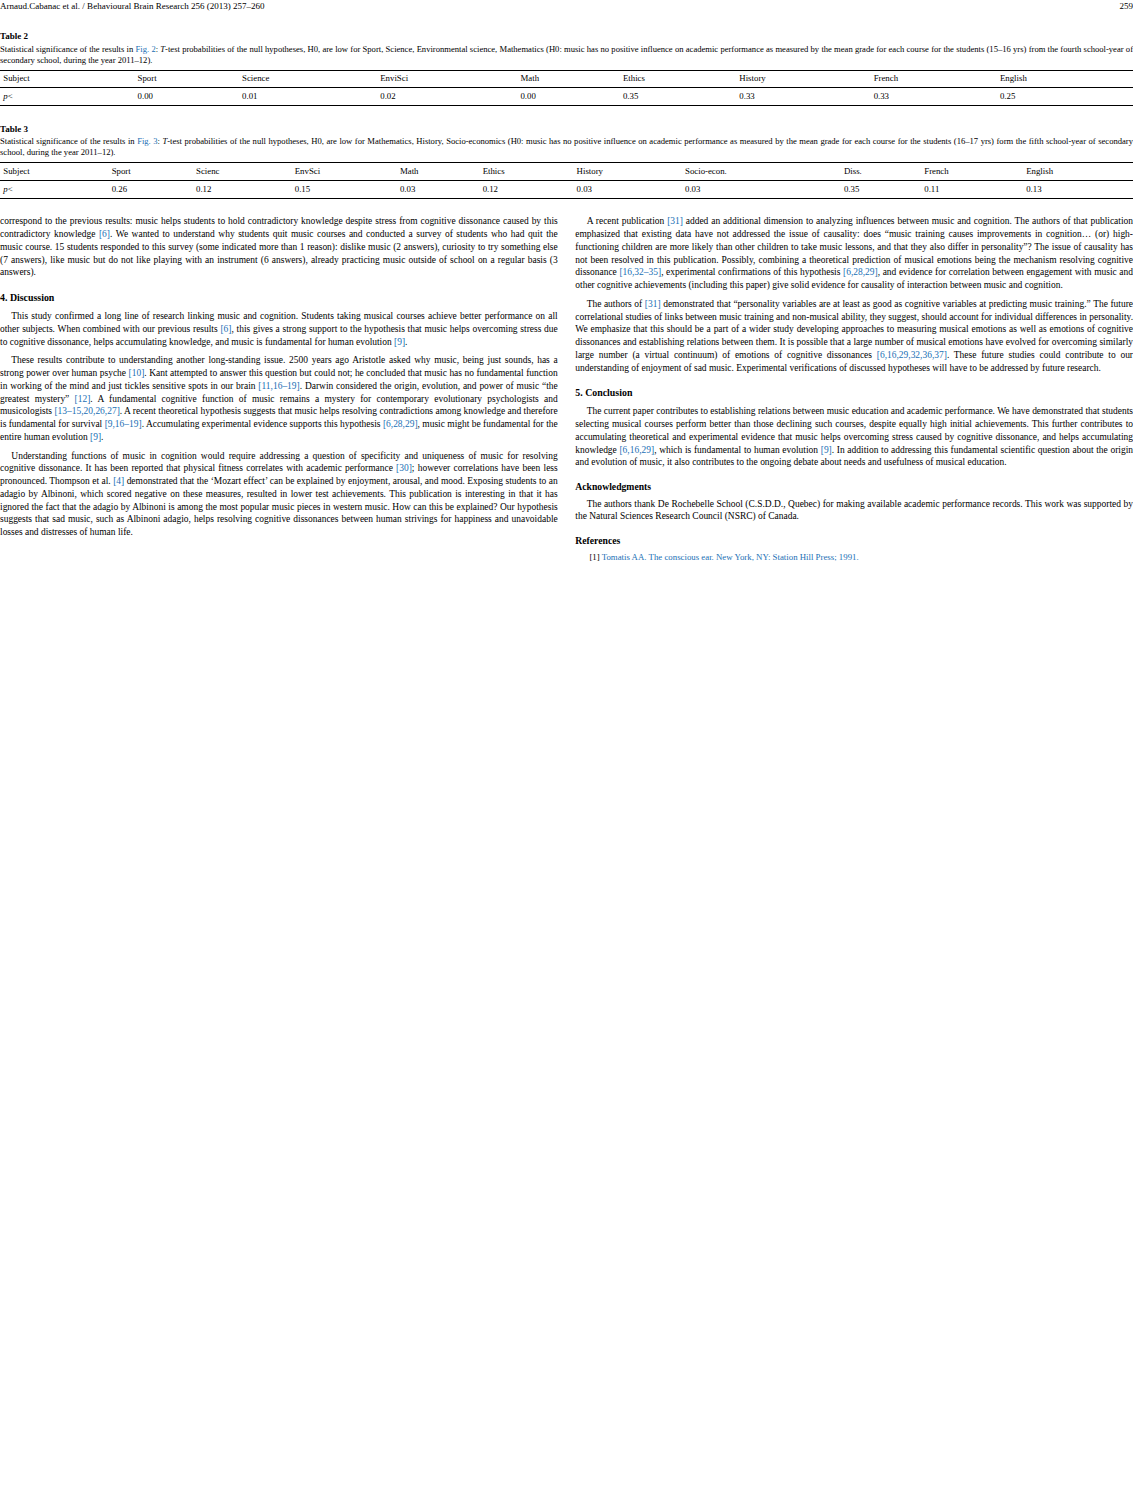Arnaud.Cabanac et al. / Behavioural Brain Research 256 (2013) 257–260 259
Table 2
Statistical significance of the results in Fig. 2: T-test probabilities of the null hypotheses, H0, are low for Sport, Science, Environmental science, Mathematics (H0: music has no positive influence on academic performance as measured by the mean grade for each course for the students (15–16 yrs) from the fourth school-year of secondary school, during the year 2011–12).
| Subject | Sport | Science | EnviSci | Math | Ethics | History | French | English |
| --- | --- | --- | --- | --- | --- | --- | --- | --- |
| p < | 0.00 | 0.01 | 0.02 | 0.00 | 0.35 | 0.33 | 0.33 | 0.25 |
Table 3
Statistical significance of the results in Fig. 3: T-test probabilities of the null hypotheses, H0, are low for Mathematics, History, Socio-economics (H0: music has no positive influence on academic performance as measured by the mean grade for each course for the students (16–17 yrs) form the fifth school-year of secondary school, during the year 2011–12).
| Subject | Sport | Scienc | EnvSci | Math | Ethics | History | Socio-econ. | Diss. | French | English |
| --- | --- | --- | --- | --- | --- | --- | --- | --- | --- | --- |
| p < | 0.26 | 0.12 | 0.15 | 0.03 | 0.12 | 0.03 | 0.03 | 0.35 | 0.11 | 0.13 |
correspond to the previous results: music helps students to hold contradictory knowledge despite stress from cognitive dissonance caused by this contradictory knowledge [6]. We wanted to understand why students quit music courses and conducted a survey of students who had quit the music course. 15 students responded to this survey (some indicated more than 1 reason): dislike music (2 answers), curiosity to try something else (7 answers), like music but do not like playing with an instrument (6 answers), already practicing music outside of school on a regular basis (3 answers).
4. Discussion
This study confirmed a long line of research linking music and cognition. Students taking musical courses achieve better performance on all other subjects. When combined with our previous results [6], this gives a strong support to the hypothesis that music helps overcoming stress due to cognitive dissonance, helps accumulating knowledge, and music is fundamental for human evolution [9].
These results contribute to understanding another long-standing issue. 2500 years ago Aristotle asked why music, being just sounds, has a strong power over human psyche [10]. Kant attempted to answer this question but could not; he concluded that music has no fundamental function in working of the mind and just tickles sensitive spots in our brain [11,16–19]. Darwin considered the origin, evolution, and power of music “the greatest mystery” [12]. A fundamental cognitive function of music remains a mystery for contemporary evolutionary psychologists and musicologists [13–15,20,26,27]. A recent theoretical hypothesis suggests that music helps resolving contradictions among knowledge and therefore is fundamental for survival [9,16–19]. Accumulating experimental evidence supports this hypothesis [6,28,29], music might be fundamental for the entire human evolution [9].
Understanding functions of music in cognition would require addressing a question of specificity and uniqueness of music for resolving cognitive dissonance. It has been reported that physical fitness correlates with academic performance [30]; however correlations have been less pronounced. Thompson et al. [4] demonstrated that the ‘Mozart effect’ can be explained by enjoyment, arousal, and mood. Exposing students to an adagio by Albinoni, which scored negative on these measures, resulted in lower test achievements. This publication is interesting in that it has ignored the fact that the adagio by Albinoni is among the most popular music pieces in western music. How can this be explained? Our hypothesis suggests that sad music, such as Albinoni adagio, helps resolving cognitive dissonances between human strivings for happiness and unavoidable losses and distresses of human life.
A recent publication [31] added an additional dimension to analyzing influences between music and cognition. The authors of that publication emphasized that existing data have not addressed the issue of causality: does “music training causes improvements in cognition… (or) high-functioning children are more likely than other children to take music lessons, and that they also differ in personality”? The issue of causality has not been resolved in this publication. Possibly, combining a theoretical prediction of musical emotions being the mechanism resolving cognitive dissonance [16,32–35], experimental confirmations of this hypothesis [6,28,29], and evidence for correlation between engagement with music and other cognitive achievements (including this paper) give solid evidence for causality of interaction between music and cognition.
The authors of [31] demonstrated that “personality variables are at least as good as cognitive variables at predicting music training.” The future correlational studies of links between music training and non-musical ability, they suggest, should account for individual differences in personality. We emphasize that this should be a part of a wider study developing approaches to measuring musical emotions as well as emotions of cognitive dissonances and establishing relations between them. It is possible that a large number of musical emotions have evolved for overcoming similarly large number (a virtual continuum) of emotions of cognitive dissonances [6,16,29,32,36,37]. These future studies could contribute to our understanding of enjoyment of sad music. Experimental verifications of discussed hypotheses will have to be addressed by future research.
5. Conclusion
The current paper contributes to establishing relations between music education and academic performance. We have demonstrated that students selecting musical courses perform better than those declining such courses, despite equally high initial achievements. This further contributes to accumulating theoretical and experimental evidence that music helps overcoming stress caused by cognitive dissonance, and helps accumulating knowledge [6,16,29], which is fundamental to human evolution [9]. In addition to addressing this fundamental scientific question about the origin and evolution of music, it also contributes to the ongoing debate about needs and usefulness of musical education.
Acknowledgments
The authors thank De Rochebelle School (C.S.D.D., Quebec) for making available academic performance records. This work was supported by the Natural Sciences Research Council (NSRC) of Canada.
References
[1] Tomatis AA. The conscious ear. New York, NY: Station Hill Press; 1991.